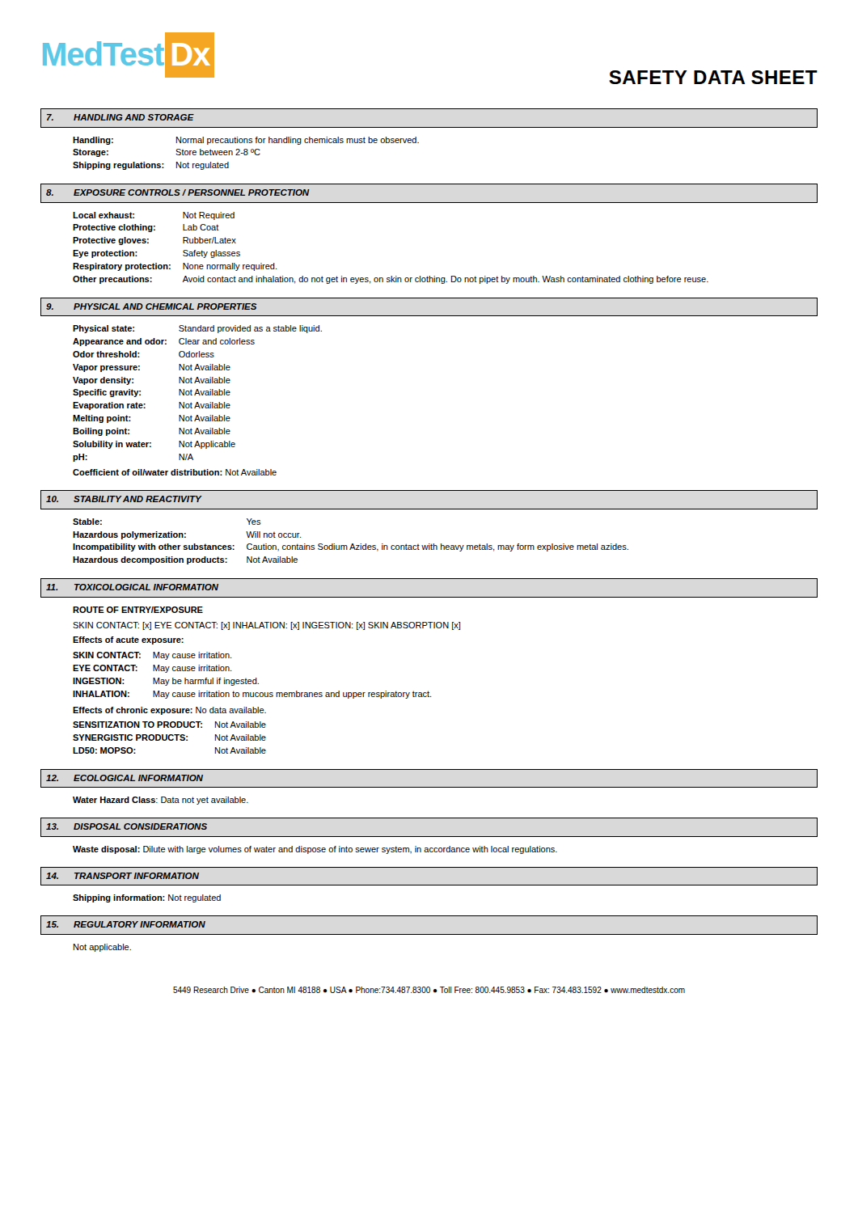Med Test Dx
SAFETY DATA SHEET
7. HANDLING AND STORAGE
| Handling: | Normal precautions for handling chemicals must be observed. |
| Storage: | Store between 2-8 ºC |
| Shipping regulations: | Not regulated |
8. EXPOSURE CONTROLS / PERSONNEL PROTECTION
| Local exhaust: | Not Required |
| Protective clothing: | Lab Coat |
| Protective gloves: | Rubber/Latex |
| Eye protection: | Safety glasses |
| Respiratory protection: | None normally required. |
| Other precautions: | Avoid contact and inhalation, do not get in eyes, on skin or clothing. Do not pipet by mouth. Wash contaminated clothing before reuse. |
9. PHYSICAL AND CHEMICAL PROPERTIES
| Physical state: | Standard provided as a stable liquid. |
| Appearance and odor: | Clear and colorless |
| Odor threshold: | Odorless |
| Vapor pressure: | Not Available |
| Vapor density: | Not Available |
| Specific gravity: | Not Available |
| Evaporation rate: | Not Available |
| Melting point: | Not Available |
| Boiling point: | Not Available |
| Solubility in water: | Not Applicable |
| pH: | N/A |
Coefficient of oil/water distribution: Not Available
10. STABILITY AND REACTIVITY
| Stable: | Yes |
| Hazardous polymerization: | Will not occur. |
| Incompatibility with other substances: | Caution, contains Sodium Azides, in contact with heavy metals, may form explosive metal azides. |
| Hazardous decomposition products: | Not Available |
11. TOXICOLOGICAL INFORMATION
ROUTE OF ENTRY/EXPOSURE
SKIN CONTACT: [x] EYE CONTACT: [x] INHALATION: [x] INGESTION: [x] SKIN ABSORPTION [x]
Effects of acute exposure:
| SKIN CONTACT: | May cause irritation. |
| EYE CONTACT: | May cause irritation. |
| INGESTION: | May be harmful if ingested. |
| INHALATION: | May cause irritation to mucous membranes and upper respiratory tract. |
Effects of chronic exposure: No data available.
| SENSITIZATION TO PRODUCT: | Not Available |
| SYNERGISTIC PRODUCTS: | Not Available |
| LD50: MOPSO: | Not Available |
12. ECOLOGICAL INFORMATION
Water Hazard Class: Data not yet available.
13. DISPOSAL CONSIDERATIONS
Waste disposal: Dilute with large volumes of water and dispose of into sewer system, in accordance with local regulations.
14. TRANSPORT INFORMATION
Shipping information: Not regulated
15. REGULATORY INFORMATION
Not applicable.
5449 Research Drive ● Canton MI 48188 ● USA ● Phone:734.487.8300 ● Toll Free: 800.445.9853 ● Fax: 734.483.1592 ● www.medtestdx.com